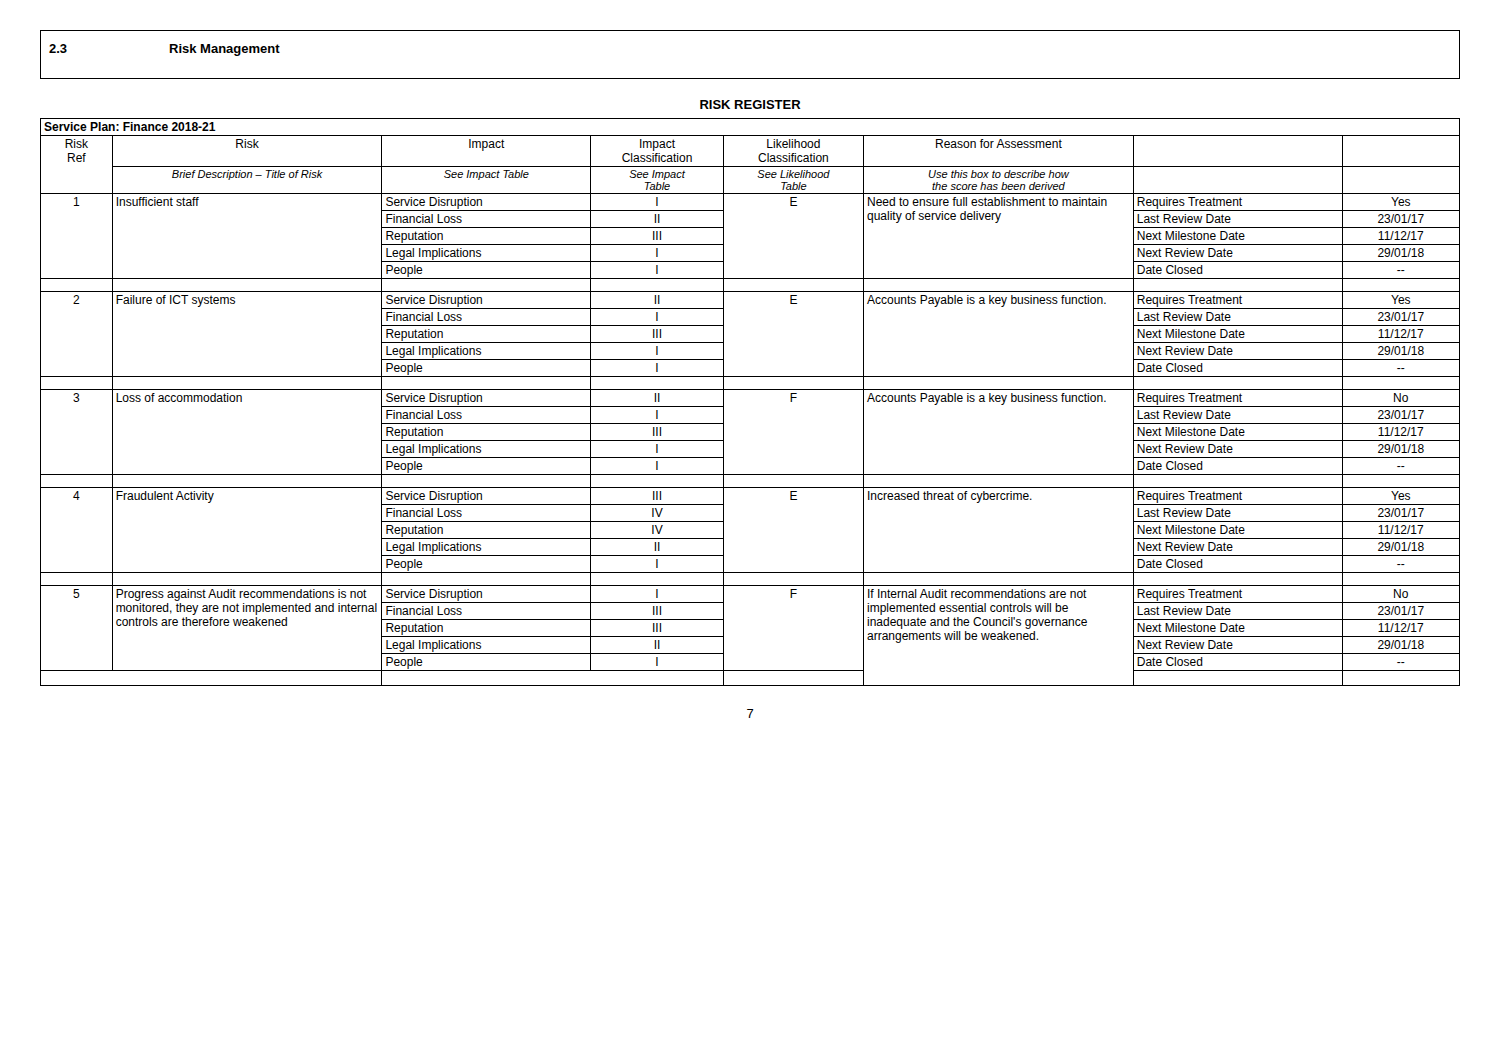2.3 Risk Management
RISK REGISTER
| Service Plan: Finance 2018-21 |
| Risk Ref | Risk | Impact | Impact Classification | Likelihood Classification | Reason for Assessment | | |
| Brief Description – Title of Risk | See Impact Table | See Impact Table | See Likelihood Table | Use this box to describe how the score has been derived | | |
| 1 | Insufficient staff | Service Disruption | I | E | Need to ensure full establishment to maintain quality of service delivery | Requires Treatment | Yes |
| Financial Loss | II | Last Review Date | 23/01/17 |
| Reputation | III | Next Milestone Date | 11/12/17 |
| Legal Implications | I | Next Review Date | 29/01/18 |
| People | I | Date Closed | -- |
| 2 | Failure of ICT systems | Service Disruption | II | E | Accounts Payable is a key business function. | Requires Treatment | Yes |
| Financial Loss | I | Last Review Date | 23/01/17 |
| Reputation | III | Next Milestone Date | 11/12/17 |
| Legal Implications | I | Next Review Date | 29/01/18 |
| People | I | Date Closed | -- |
| 3 | Loss of accommodation | Service Disruption | II | F | Accounts Payable is a key business function. | Requires Treatment | No |
| Financial Loss | I | Last Review Date | 23/01/17 |
| Reputation | III | Next Milestone Date | 11/12/17 |
| Legal Implications | I | Next Review Date | 29/01/18 |
| People | I | Date Closed | -- |
| 4 | Fraudulent Activity | Service Disruption | III | E | Increased threat of cybercrime. | Requires Treatment | Yes |
| Financial Loss | IV | Last Review Date | 23/01/17 |
| Reputation | IV | Next Milestone Date | 11/12/17 |
| Legal Implications | II | Next Review Date | 29/01/18 |
| People | I | Date Closed | -- |
| 5 | Progress against Audit recommendations is not monitored, they are not implemented and internal controls are therefore weakened | Service Disruption | I | F | If Internal Audit recommendations are not implemented essential controls will be inadequate and the Council's governance arrangements will be weakened. | Requires Treatment | No |
| Financial Loss | III | Last Review Date | 23/01/17 |
| Reputation | III | Next Milestone Date | 11/12/17 |
| Legal Implications | II | Next Review Date | 29/01/18 |
| People | I | Date Closed | -- |
7